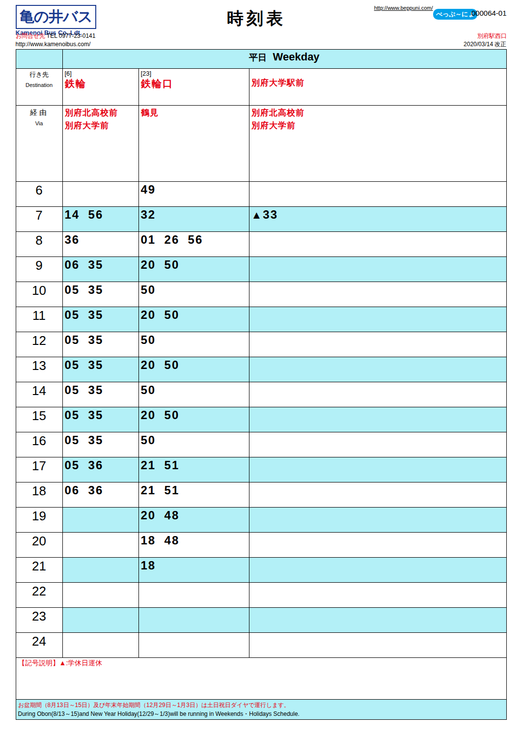亀の井バス
Kamenoi Bus Co.,Ldt.
時刻表
http://www.beppuni.com/
べっぷ～にょ
000064-01
お問合せ先 TEL 0977-23-0141
http://www.kamenoibus.com/
別府駅西口
2020/03/14 改正
| | 平日 Weekday |
| 行き先 Destination | [6] 鉄輪 | [23] 鉄輪口 | 別府大学駅前 |
| 経由 Via | 別府北高校前 別府大学前 | 鶴見 | 別府北高校前 別府大学前 |
| 6 | | 49 | |
| 7 | 14 56 | 32 | ▲ 33 |
| 8 | 36 | 01 26 56 | |
| 9 | 06 35 | 20 50 | |
| 10 | 05 35 | 50 | |
| 11 | 05 35 | 20 50 | |
| 12 | 05 35 | 50 | |
| 13 | 05 35 | 20 50 | |
| 14 | 05 35 | 50 | |
| 15 | 05 35 | 20 50 | |
| 16 | 05 35 | 50 | |
| 17 | 05 36 | 21 51 | |
| 18 | 06 36 | 21 51 | |
| 19 | | 20 48 | |
| 20 | | 18 48 | |
| 21 | | 18 | |
| 22 | | | |
| 23 | | | |
| 24 | | | |
| 【記号説明】▲:学休日運休 |
| お盆期間（8月13日～15日）及び年末年始期間（12月29日～1月3日）は土日祝日ダイヤで運行します。 During Obon(8/13～15)and New Year Holiday(12/29～1/3)will be running in Weekends・Holidays Schedule. |